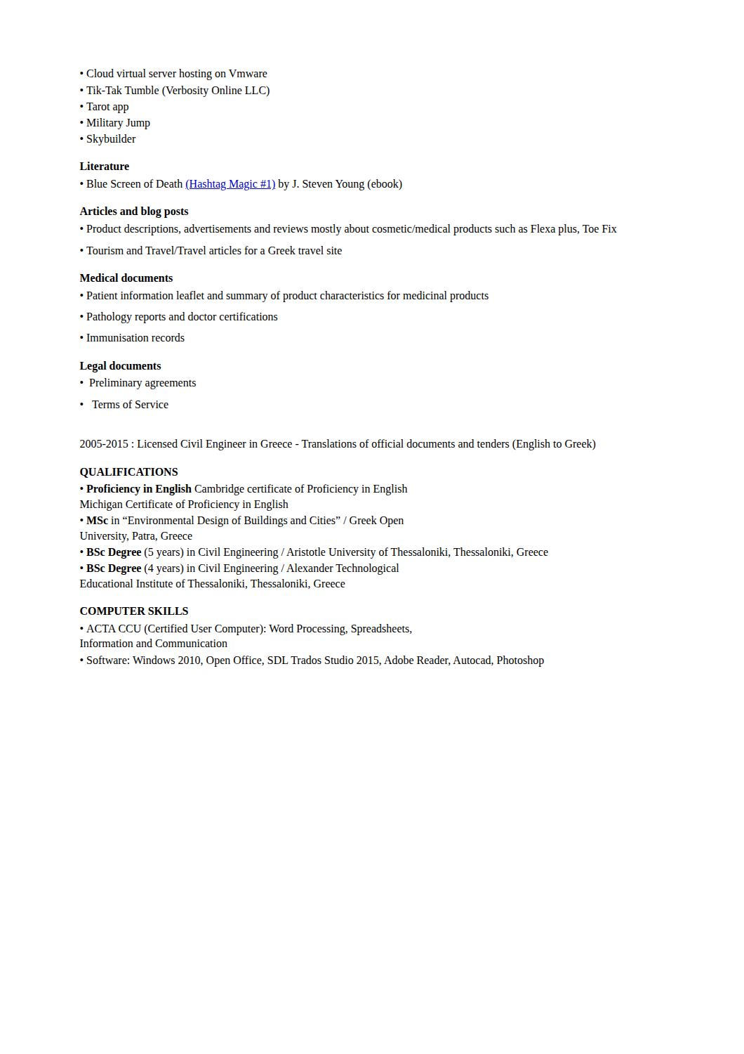Cloud virtual server hosting on Vmware
Tik-Tak Tumble (Verbosity Online LLC)
Tarot app
Military Jump
Skybuilder
Literature
Blue Screen of Death (Hashtag Magic #1) by J. Steven Young (ebook)
Articles and blog posts
Product descriptions, advertisements and reviews mostly about cosmetic/medical products such as Flexa plus, Toe Fix
Tourism and Travel/Travel articles for a Greek travel site
Medical documents
Patient information leaflet and summary of product characteristics for medicinal products
Pathology reports and doctor certifications
Immunisation records
Legal documents
Preliminary agreements
Terms of Service
2005-2015 : Licensed Civil Engineer in Greece - Translations of official documents and tenders (English to Greek)
QUALIFICATIONS
Proficiency in English Cambridge certificate of Proficiency in English
Michigan Certificate of Proficiency in English
MSc in “Environmental Design of Buildings and Cities” / Greek Open
University, Patra, Greece
BSc Degree (5 years) in Civil Engineering / Aristotle University of Thessaloniki, Thessaloniki, Greece
BSc Degree (4 years) in Civil Engineering / Alexander Technological
Educational Institute of Thessaloniki, Thessaloniki, Greece
COMPUTER SKILLS
ACTA CCU (Certified User Computer): Word Processing, Spreadsheets,
Information and Communication
Software: Windows 2010, Open Office, SDL Trados Studio 2015, Adobe Reader, Autocad, Photoshop